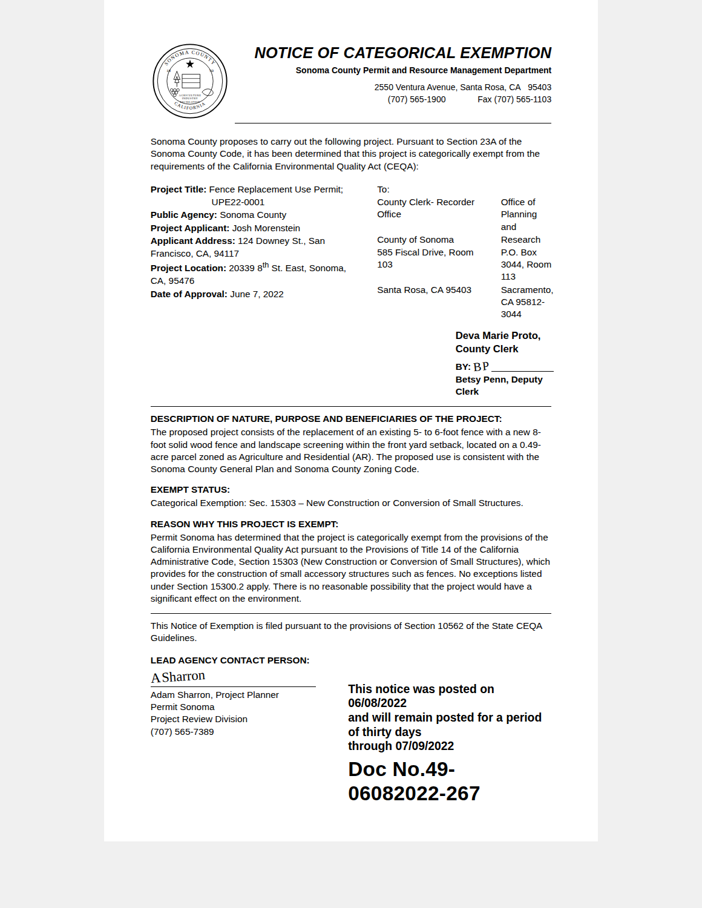SONOMA COUNTY CALIFORNIA 18 50 AGRICULTURE INDUSTRY RECREATION
NOTICE OF CATEGORICAL EXEMPTION
Sonoma County Permit and Resource Management Department
2550 Ventura Avenue, Santa Rosa, CA 95403
(707) 565-1900 Fax (707) 565-1103
Sonoma County proposes to carry out the following project. Pursuant to Section 23A of the Sonoma County Code, it has been determined that this project is categorically exempt from the requirements of the California Environmental Quality Act (CEQA):
Project Title: Fence Replacement Use Permit;
UPE22-0001
Public Agency: Sonoma County
Project Applicant: Josh Morenstein
Applicant Address: 124 Downey St., San
Francisco, CA, 94117
Project Location: 20339 8th St. East, Sonoma,
CA, 95476
Date of Approval: June 7, 2022
To:
County Clerk- Recorder Office
Office of Planning and
County of Sonoma
Research
585 Fiscal Drive, Room 103
P.O. Box 3044, Room 113
Santa Rosa, CA 95403
Sacramento, CA 95812-3044
Deva Marie Proto, County Clerk
BY: B P
Betsy Penn, Deputy Clerk
Description of Nature, Purpose and Beneficiaries of the Project:
The proposed project consists of the replacement of an existing 5- to 6-foot fence with a new 8-foot solid wood fence and landscape screening within the front yard setback, located on a 0.49-acre parcel zoned as Agriculture and Residential (AR). The proposed use is consistent with the Sonoma County General Plan and Sonoma County Zoning Code.
Exempt Status:
Categorical Exemption: Sec. 15303 – New Construction or Conversion of Small Structures.
Reason Why This Project Is Exempt:
Permit Sonoma has determined that the project is categorically exempt from the provisions of the California Environmental Quality Act pursuant to the Provisions of Title 14 of the California Administrative Code, Section 15303 (New Construction or Conversion of Small Structures), which provides for the construction of small accessory structures such as fences. No exceptions listed under Section 15300.2 apply. There is no reasonable possibility that the project would have a significant effect on the environment.
This Notice of Exemption is filed pursuant to the provisions of Section 10562 of the State CEQA Guidelines.
Lead Agency Contact Person:
A Sharron
Adam Sharron, Project Planner
Permit Sonoma
Project Review Division
(707) 565-7389
This notice was posted on 06/08/2022
and will remain posted for a period of thirty days
through 07/09/2022
Doc No.49-06082022-267